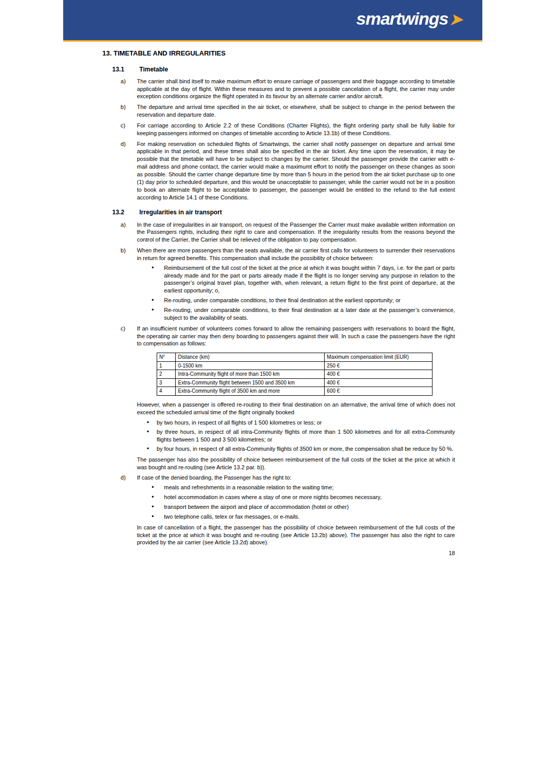smartwings➤
13. TIMETABLE AND IRREGULARITIES
13.1 Timetable
a) The carrier shall bind itself to make maximum effort to ensure carriage of passengers and their baggage according to timetable applicable at the day of flight. Within these measures and to prevent a possible cancelation of a flight, the carrier may under exception conditions organize the flight operated in its favour by an alternate carrier and/or aircraft.
b) The departure and arrival time specified in the air ticket, or elsewhere, shall be subject to change in the period between the reservation and departure date.
c) For carriage according to Article 2.2 of these Conditions (Charter Flights), the flight ordering party shall be fully liable for keeping passengers informed on changes of timetable according to Article 13.1b) of these Conditions.
d) For making reservation on scheduled flights of Smartwings, the carrier shall notify passenger on departure and arrival time applicable in that period, and these times shall also be specified in the air ticket. Any time upon the reservation, it may be possible that the timetable will have to be subject to changes by the carrier. Should the passenger provide the carrier with e-mail address and phone contact, the carrier would make a maximumt effort to notify the passenger on these changes as soon as possible. Should the carrier change departure time by more than 5 hours in the period from the air ticket purchase up to one (1) day prior to scheduled departure, and this would be unacceptable to passenger, while the carrier would not be in a position to book an alternate flight to be acceptable to passenger, the passenger would be entitled to the refund to the full extent according to Article 14.1 of these Conditions.
13.2 Irregularities in air transport
a) In the case of irregularities in air transport, on request of the Passenger the Carrier must make available written information on the Passengers rights, including their right to care and compensation. If the irregularity results from the reasons beyond the control of the Carrier, the Carrier shall be relieved of the obligation to pay compensation.
b) When there are more passengers than the seats available, the air carrier first calls for volunteers to surrender their reservations in return for agreed benefits. This compensation shall include the possibility of choice between:
Reimbursement of the full cost of the ticket at the price at which it was bought within 7 days, i.e. for the part or parts already made and for the part or parts already made if the flight is no longer serving any purpose in relation to the passenger’s original travel plan, together with, when relevant, a return flight to the first point of departure, at the earliest opportunity; o,
Re-routing, under comparable conditions, to their final destination at the earliest opportunity; or
Re-routing, under comparable conditions, to their final destination at a later date at the passenger’s convenience, subject to the availability of seats.
c) If an insufficient number of volunteers comes forward to allow the remaining passengers with reservations to board the flight, the operating air carrier may then deny boarding to passengers against their will. In such a case the passengers have the right to compensation as follows:
| N° | Distance (km) | Maximum compensation limit (EUR) |
| 1 | 0-1500 km | 250 € |
| 2 | Intra-Community flight of more than 1500 km | 400 € |
| 3 | Extra-Community flight between 1500 and 3500 km | 400 € |
| 4 | Extra-Community flight of 3500 km and more | 600 € |
However, when a passenger is offered re-routing to their final destination on an alternative, the arrival time of which does not exceed the scheduled arrival time of the flight originally booked
by two hours, in respect of all flights of 1 500 kilometres or less; or
by three hours, in respect of all intra-Community flights of more than 1 500 kilometres and for all extra-Community flights between 1 500 and 3 500 kilometres; or
by four hours, in respect of all extra-Community flights of 3500 km or more, the compensation shall be reduce by 50 %.
The passenger has also the possibility of choice between reimbursement of the full costs of the ticket at the price at which it was bought and re-routing (see Article 13.2 par. b)).
d) If case of the denied boarding, the Passenger has the right to:
meals and refreshments in a reasonable relation to the waiting time;
hotel accommodation in cases where a stay of one or more nights becomes necessary,
transport between the airport and place of accommodation (hotel or other)
two telephone calls, telex or fax messages, or e-mails.
In case of cancellation of a flight, the passenger has the possibility of choice between reimbursement of the full costs of the ticket at the price at which it was bought and re-routing (see Article 13.2b) above). The passenger has also the right to care provided by the air carrier (see Article 13.2d) above).
18